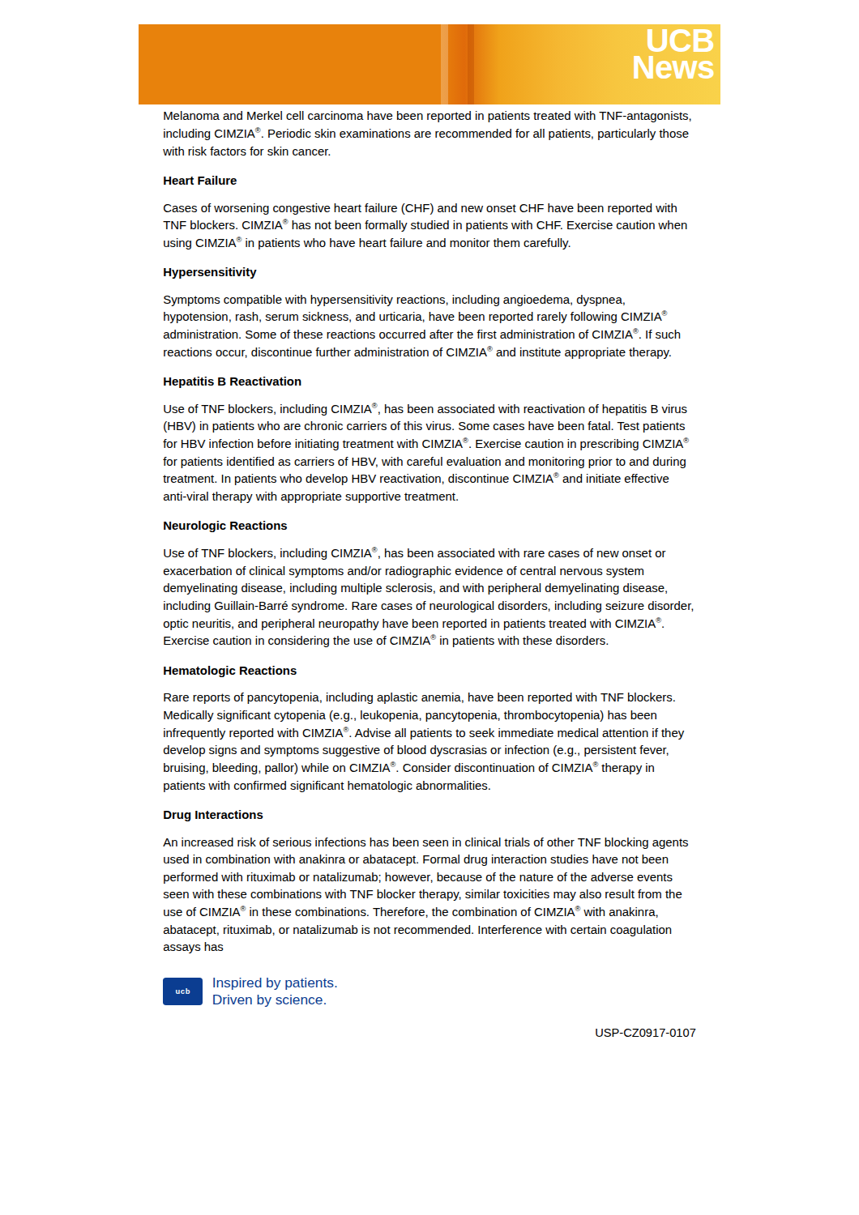UCB News
Melanoma and Merkel cell carcinoma have been reported in patients treated with TNF-antagonists, including CIMZIA®. Periodic skin examinations are recommended for all patients, particularly those with risk factors for skin cancer.
Heart Failure
Cases of worsening congestive heart failure (CHF) and new onset CHF have been reported with TNF blockers. CIMZIA® has not been formally studied in patients with CHF. Exercise caution when using CIMZIA® in patients who have heart failure and monitor them carefully.
Hypersensitivity
Symptoms compatible with hypersensitivity reactions, including angioedema, dyspnea, hypotension, rash, serum sickness, and urticaria, have been reported rarely following CIMZIA® administration. Some of these reactions occurred after the first administration of CIMZIA®. If such reactions occur, discontinue further administration of CIMZIA® and institute appropriate therapy.
Hepatitis B Reactivation
Use of TNF blockers, including CIMZIA®, has been associated with reactivation of hepatitis B virus (HBV) in patients who are chronic carriers of this virus. Some cases have been fatal. Test patients for HBV infection before initiating treatment with CIMZIA®. Exercise caution in prescribing CIMZIA® for patients identified as carriers of HBV, with careful evaluation and monitoring prior to and during treatment. In patients who develop HBV reactivation, discontinue CIMZIA® and initiate effective anti-viral therapy with appropriate supportive treatment.
Neurologic Reactions
Use of TNF blockers, including CIMZIA®, has been associated with rare cases of new onset or exacerbation of clinical symptoms and/or radiographic evidence of central nervous system demyelinating disease, including multiple sclerosis, and with peripheral demyelinating disease, including Guillain-Barré syndrome. Rare cases of neurological disorders, including seizure disorder, optic neuritis, and peripheral neuropathy have been reported in patients treated with CIMZIA®. Exercise caution in considering the use of CIMZIA® in patients with these disorders.
Hematologic Reactions
Rare reports of pancytopenia, including aplastic anemia, have been reported with TNF blockers. Medically significant cytopenia (e.g., leukopenia, pancytopenia, thrombocytopenia) has been infrequently reported with CIMZIA®. Advise all patients to seek immediate medical attention if they develop signs and symptoms suggestive of blood dyscrasias or infection (e.g., persistent fever, bruising, bleeding, pallor) while on CIMZIA®. Consider discontinuation of CIMZIA® therapy in patients with confirmed significant hematologic abnormalities.
Drug Interactions
An increased risk of serious infections has been seen in clinical trials of other TNF blocking agents used in combination with anakinra or abatacept. Formal drug interaction studies have not been performed with rituximab or natalizumab; however, because of the nature of the adverse events seen with these combinations with TNF blocker therapy, similar toxicities may also result from the use of CIMZIA® in these combinations. Therefore, the combination of CIMZIA® with anakinra, abatacept, rituximab, or natalizumab is not recommended. Interference with certain coagulation assays has
ucb
Inspired by patients.
Driven by science.
USP-CZ0917-0107